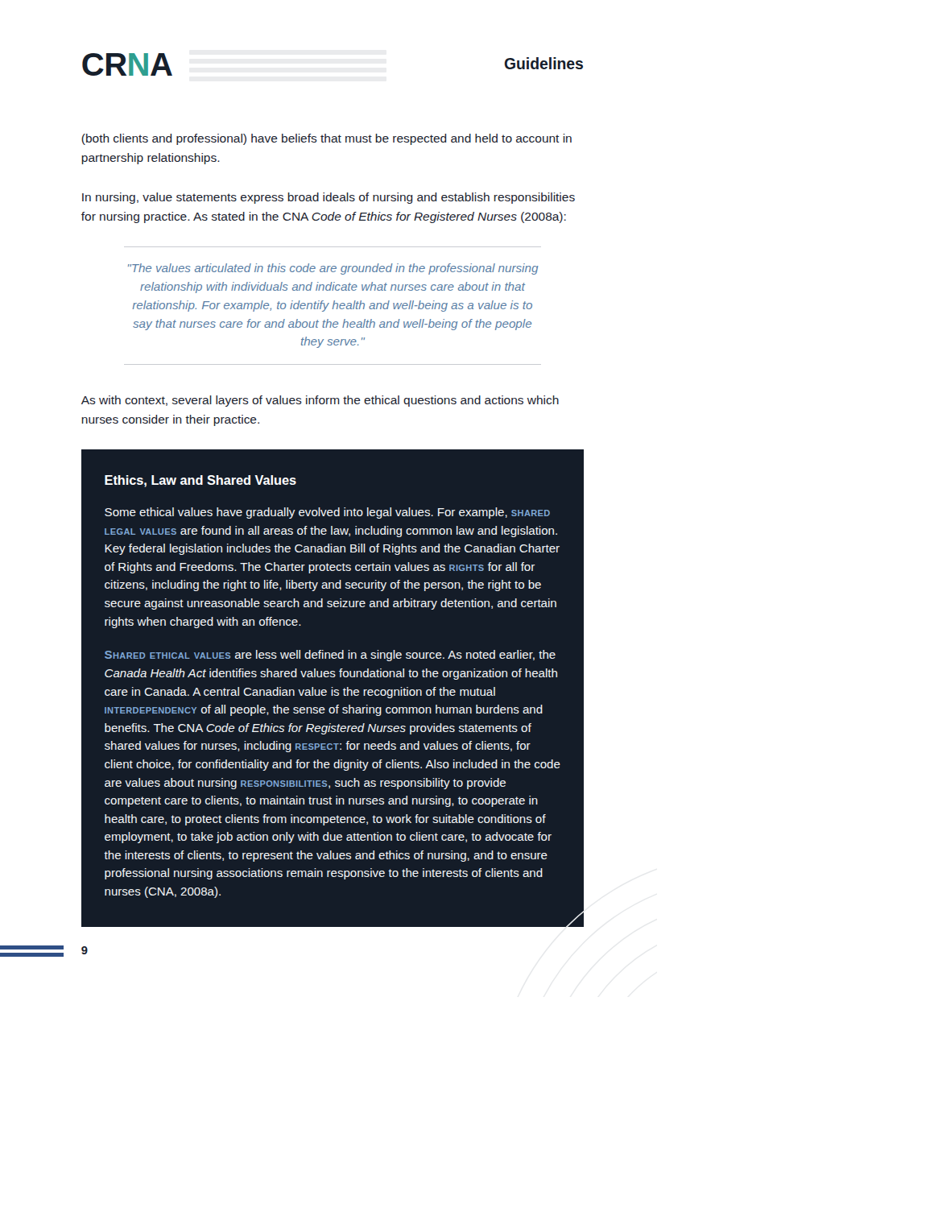CRNA
Guidelines
(both clients and professional) have beliefs that must be respected and held to account in partnership relationships.
In nursing, value statements express broad ideals of nursing and establish responsibilities for nursing practice. As stated in the CNA Code of Ethics for Registered Nurses (2008a):
"The values articulated in this code are grounded in the professional nursing relationship with individuals and indicate what nurses care about in that relationship. For example, to identify health and well-being as a value is to say that nurses care for and about the health and well-being of the people they serve."
As with context, several layers of values inform the ethical questions and actions which nurses consider in their practice.
Ethics, Law and Shared Values
Some ethical values have gradually evolved into legal values. For example, shared legal values are found in all areas of the law, including common law and legislation. Key federal legislation includes the Canadian Bill of Rights and the Canadian Charter of Rights and Freedoms. The Charter protects certain values as rights for all for citizens, including the right to life, liberty and security of the person, the right to be secure against unreasonable search and seizure and arbitrary detention, and certain rights when charged with an offence.
Shared ethical values are less well defined in a single source. As noted earlier, the Canada Health Act identifies shared values foundational to the organization of health care in Canada. A central Canadian value is the recognition of the mutual interdependency of all people, the sense of sharing common human burdens and benefits. The CNA Code of Ethics for Registered Nurses provides statements of shared values for nurses, including respect: for needs and values of clients, for client choice, for confidentiality and for the dignity of clients. Also included in the code are values about nursing responsibilities, such as responsibility to provide competent care to clients, to maintain trust in nurses and nursing, to cooperate in health care, to protect clients from incompetence, to work for suitable conditions of employment, to take job action only with due attention to client care, to advocate for the interests of clients, to represent the values and ethics of nursing, and to ensure professional nursing associations remain responsive to the interests of clients and nurses (CNA, 2008a).
9